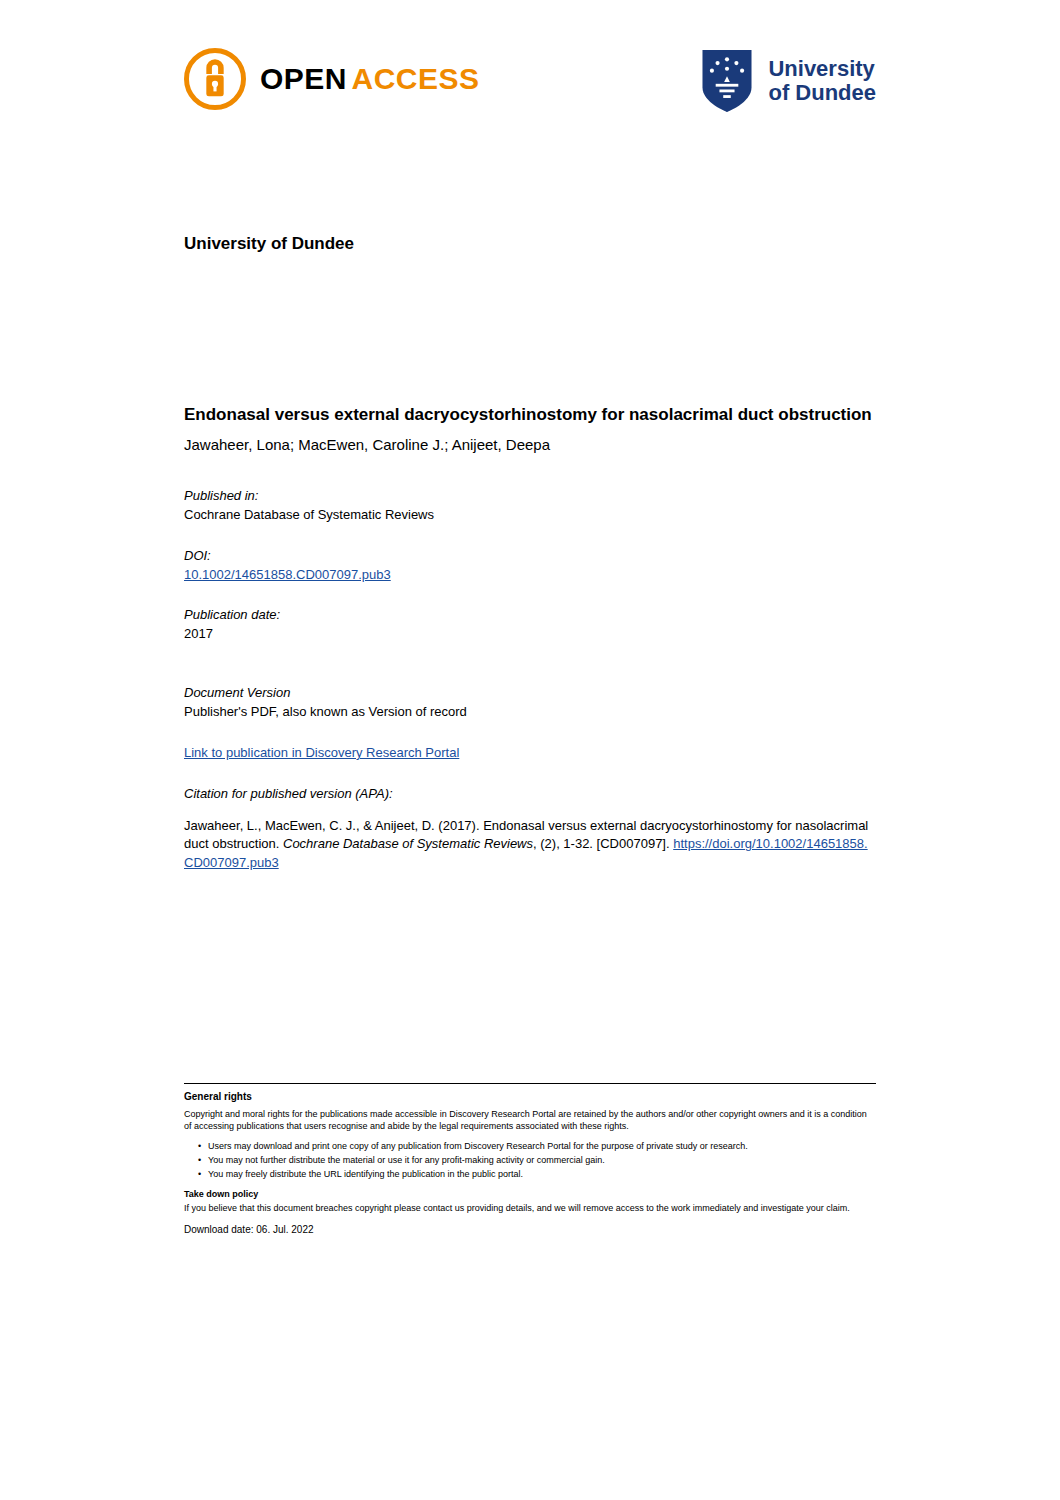OPEN ACCESS
University
of Dundee
University of Dundee
Endonasal versus external dacryocystorhinostomy for nasolacrimal duct obstruction
Jawaheer, Lona; MacEwen, Caroline J.; Anijeet, Deepa
Published in:
Cochrane Database of Systematic Reviews
DOI:
10.1002/14651858.CD007097.pub3
Publication date:
2017
Document Version
Publisher's PDF, also known as Version of record
Link to publication in Discovery Research Portal
Citation for published version (APA):
Jawaheer, L., MacEwen, C. J., & Anijeet, D. (2017). Endonasal versus external dacryocystorhinostomy for nasolacrimal duct obstruction. Cochrane Database of Systematic Reviews, (2), 1-32. [CD007097]. https://doi.org/10.1002/14651858.CD007097.pub3
General rights
Copyright and moral rights for the publications made accessible in Discovery Research Portal are retained by the authors and/or other copyright owners and it is a condition of accessing publications that users recognise and abide by the legal requirements associated with these rights.
Users may download and print one copy of any publication from Discovery Research Portal for the purpose of private study or research.
You may not further distribute the material or use it for any profit-making activity or commercial gain.
You may freely distribute the URL identifying the publication in the public portal.
Take down policy
If you believe that this document breaches copyright please contact us providing details, and we will remove access to the work immediately and investigate your claim.
Download date: 06. Jul. 2022